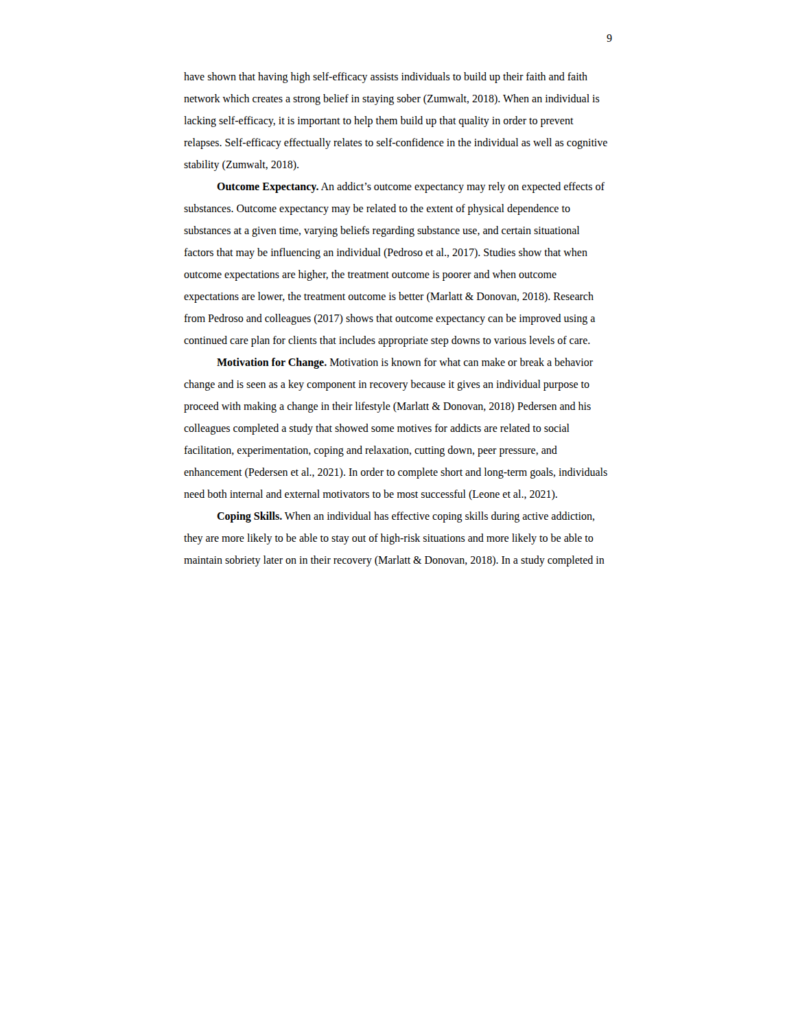9
have shown that having high self-efficacy assists individuals to build up their faith and faith network which creates a strong belief in staying sober (Zumwalt, 2018). When an individual is lacking self-efficacy, it is important to help them build up that quality in order to prevent relapses. Self-efficacy effectually relates to self-confidence in the individual as well as cognitive stability (Zumwalt, 2018).
Outcome Expectancy. An addict’s outcome expectancy may rely on expected effects of substances. Outcome expectancy may be related to the extent of physical dependence to substances at a given time, varying beliefs regarding substance use, and certain situational factors that may be influencing an individual (Pedroso et al., 2017). Studies show that when outcome expectations are higher, the treatment outcome is poorer and when outcome expectations are lower, the treatment outcome is better (Marlatt & Donovan, 2018). Research from Pedroso and colleagues (2017) shows that outcome expectancy can be improved using a continued care plan for clients that includes appropriate step downs to various levels of care.
Motivation for Change. Motivation is known for what can make or break a behavior change and is seen as a key component in recovery because it gives an individual purpose to proceed with making a change in their lifestyle (Marlatt & Donovan, 2018) Pedersen and his colleagues completed a study that showed some motives for addicts are related to social facilitation, experimentation, coping and relaxation, cutting down, peer pressure, and enhancement (Pedersen et al., 2021). In order to complete short and long-term goals, individuals need both internal and external motivators to be most successful (Leone et al., 2021).
Coping Skills. When an individual has effective coping skills during active addiction, they are more likely to be able to stay out of high-risk situations and more likely to be able to maintain sobriety later on in their recovery (Marlatt & Donovan, 2018). In a study completed in